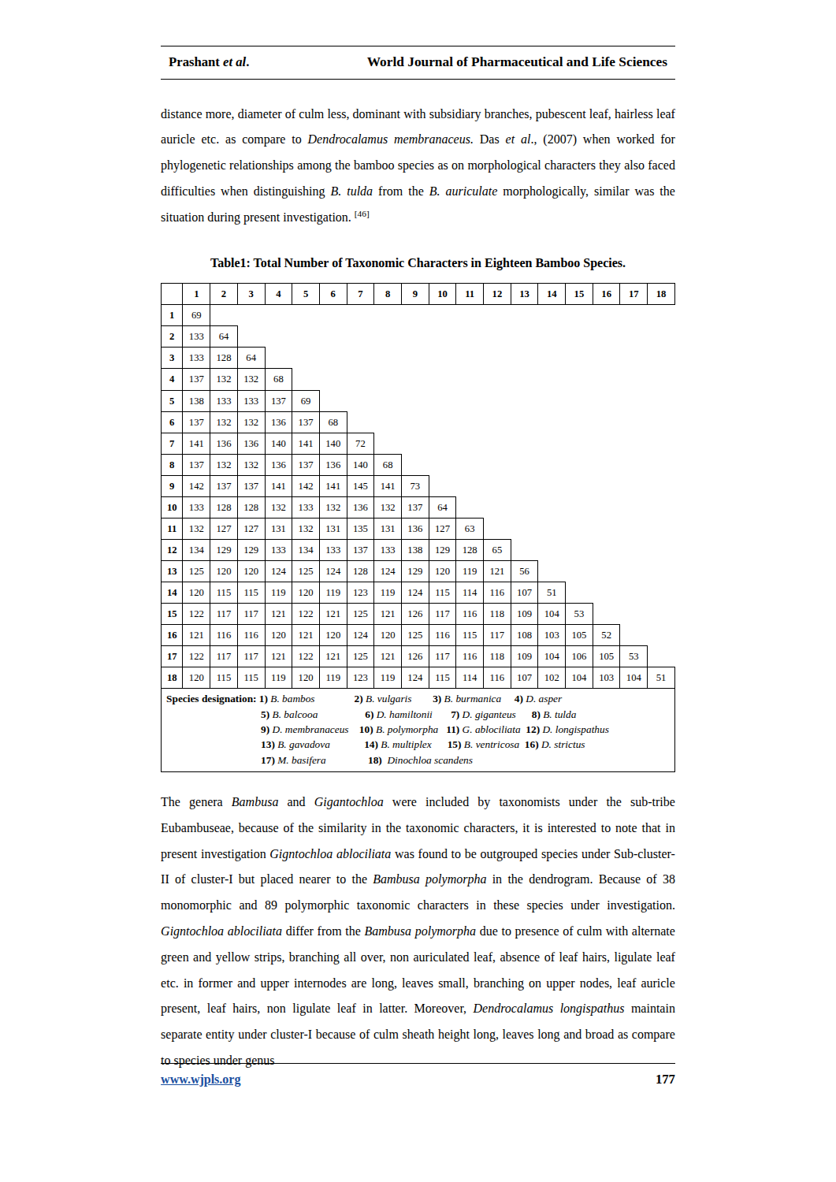Prashant et al. World Journal of Pharmaceutical and Life Sciences
distance more, diameter of culm less, dominant with subsidiary branches, pubescent leaf, hairless leaf auricle etc. as compare to Dendrocalamus membranaceus. Das et al., (2007) when worked for phylogenetic relationships among the bamboo species as on morphological characters they also faced difficulties when distinguishing B. tulda from the B. auriculate morphologically, similar was the situation during present investigation. [46]
Table1: Total Number of Taxonomic Characters in Eighteen Bamboo Species.
| | 1 | 2 | 3 | 4 | 5 | 6 | 7 | 8 | 9 | 10 | 11 | 12 | 13 | 14 | 15 | 16 | 17 | 18 |
| --- | --- | --- | --- | --- | --- | --- | --- | --- | --- | --- | --- | --- | --- | --- | --- | --- | --- | --- |
| 1 | 69 | | | | | | | | | | | | | | | | | |
| 2 | 133 | 64 | | | | | | | | | | | | | | | | |
| 3 | 133 | 128 | 64 | | | | | | | | | | | | | | | |
| 4 | 137 | 132 | 132 | 68 | | | | | | | | | | | | | | |
| 5 | 138 | 133 | 133 | 137 | 69 | | | | | | | | | | | | | |
| 6 | 137 | 132 | 132 | 136 | 137 | 68 | | | | | | | | | | | | |
| 7 | 141 | 136 | 136 | 140 | 141 | 140 | 72 | | | | | | | | | | | |
| 8 | 137 | 132 | 132 | 136 | 137 | 136 | 140 | 68 | | | | | | | | | | |
| 9 | 142 | 137 | 137 | 141 | 142 | 141 | 145 | 141 | 73 | | | | | | | | | |
| 10 | 133 | 128 | 128 | 132 | 133 | 132 | 136 | 132 | 137 | 64 | | | | | | | | |
| 11 | 132 | 127 | 127 | 131 | 132 | 131 | 135 | 131 | 136 | 127 | 63 | | | | | | | |
| 12 | 134 | 129 | 129 | 133 | 134 | 133 | 137 | 133 | 138 | 129 | 128 | 65 | | | | | | |
| 13 | 125 | 120 | 120 | 124 | 125 | 124 | 128 | 124 | 129 | 120 | 119 | 121 | 56 | | | | | |
| 14 | 120 | 115 | 115 | 119 | 120 | 119 | 123 | 119 | 124 | 115 | 114 | 116 | 107 | 51 | | | | |
| 15 | 122 | 117 | 117 | 121 | 122 | 121 | 125 | 121 | 126 | 117 | 116 | 118 | 109 | 104 | 53 | | | |
| 16 | 121 | 116 | 116 | 120 | 121 | 120 | 124 | 120 | 125 | 116 | 115 | 117 | 108 | 103 | 105 | 52 | | |
| 17 | 122 | 117 | 117 | 121 | 122 | 121 | 125 | 121 | 126 | 117 | 116 | 118 | 109 | 104 | 106 | 105 | 53 | |
| 18 | 120 | 115 | 115 | 119 | 120 | 119 | 123 | 119 | 124 | 115 | 114 | 116 | 107 | 102 | 104 | 103 | 104 | 51 |
Species designation: 1) B. bambos 2) B. vulgaris 3) B. burmanica 4) D. asper 5) B. balcooa 6) D. hamiltonii 7) D. giganteus 8) B. tulda 9) D. membranaceus 10) B. polymorpha 11) G. ablociliata 12) D. longispathus 13) B. gavadova 14) B. multiplex 15) B. ventricosa 16) D. strictus 17) M. basifera 18) Dinochloa scandens
The genera Bambusa and Gigantochloa were included by taxonomists under the sub-tribe Eubambuseae, because of the similarity in the taxonomic characters, it is interested to note that in present investigation Gigntochloa ablociliata was found to be outgrouped species under Sub-cluster-II of cluster-I but placed nearer to the Bambusa polymorpha in the dendrogram. Because of 38 monomorphic and 89 polymorphic taxonomic characters in these species under investigation. Gigntochloa ablociliata differ from the Bambusa polymorpha due to presence of culm with alternate green and yellow strips, branching all over, non auriculated leaf, absence of leaf hairs, ligulate leaf etc. in former and upper internodes are long, leaves small, branching on upper nodes, leaf auricle present, leaf hairs, non ligulate leaf in latter. Moreover, Dendrocalamus longispathus maintain separate entity under cluster-I because of culm sheath height long, leaves long and broad as compare to species under genus
www.wjpls.org 177